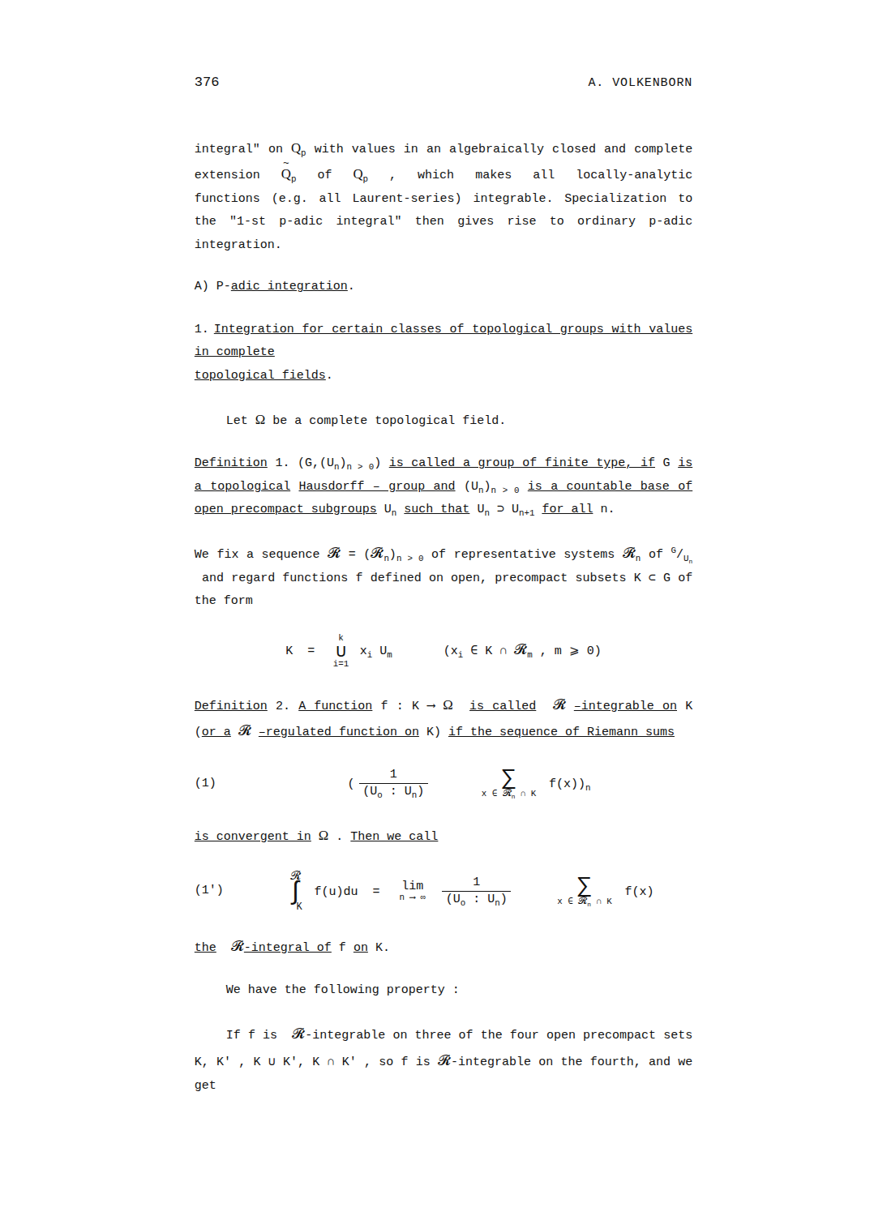376
A. VOLKENBORN
integral" on Qp with values in an algebraically closed and complete extension ~Qp of Qp , which makes all locally-analytic functions (e.g. all Laurent-series) integrable. Specialization to the "1-st p-adic integral" then gives rise to ordinary p-adic integration.
A) P-adic integration.
1. Integration for certain classes of topological groups with values in complete
topological fields.
Let Ω be a complete topological field.
Definition 1. (G,(Un)n > 0) is called a group of finite type, if G is a topological Hausdorff – group and (Un)n > 0 is a countable base of open precompact subgroups Un such that Un ⊃ Un+1 for all n.
We fix a sequence 𝓡 = (𝓡n)n > 0 of representative systems 𝓡n of G/Un and regard functions f defined on open, precompact subsets K ⊂ G of the form
K = k ∪ i=1 xi Um (xi ∈ K ∩ 𝓡m , m ⩾ 0)
Definition 2. A function f : K ⟶ Ω is called 𝓡 –integrable on K (or a 𝓡 –regulated function on K) if the sequence of Riemann sums
(1)
(1(Uo : Un) ∑ x ∈ 𝓡n ∩ K f(x))n
is convergent in Ω . Then we call
(1')
𝓡 ∫ K f(u)du = lim n ⟶ ∞ 1(Uo : Un) ∑ x ∈ 𝓡n ∩ K f(x)
the 𝓡-integral of f on K.
We have the following property :
If f is 𝓡-integrable on three of the four open precompact sets K, K' , K ∪ K', K ∩ K' , so f is 𝓡-integrable on the fourth, and we get